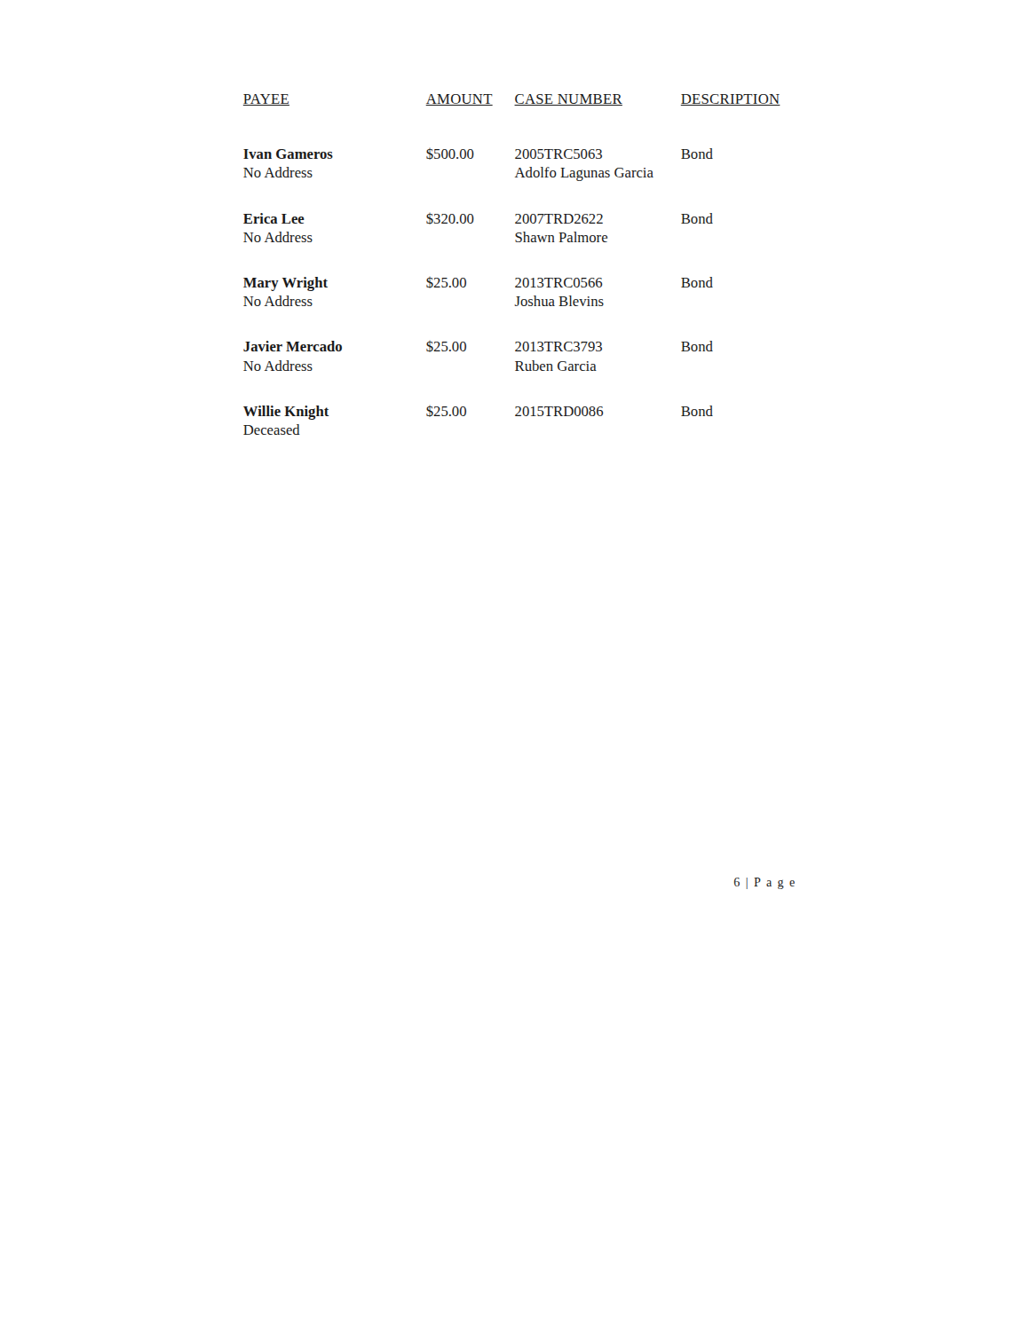| PAYEE | AMOUNT | CASE NUMBER | DESCRIPTION |
| --- | --- | --- | --- |
| Ivan Gameros No Address | $500.00 | 2005TRC5063 Adolfo Lagunas Garcia | Bond |
| Erica Lee No Address | $320.00 | 2007TRD2622 Shawn Palmore | Bond |
| Mary Wright No Address | $25.00 | 2013TRC0566 Joshua Blevins | Bond |
| Javier Mercado No Address | $25.00 | 2013TRC3793 Ruben Garcia | Bond |
| Willie Knight Deceased | $25.00 | 2015TRD0086 | Bond |
6 | P a g e